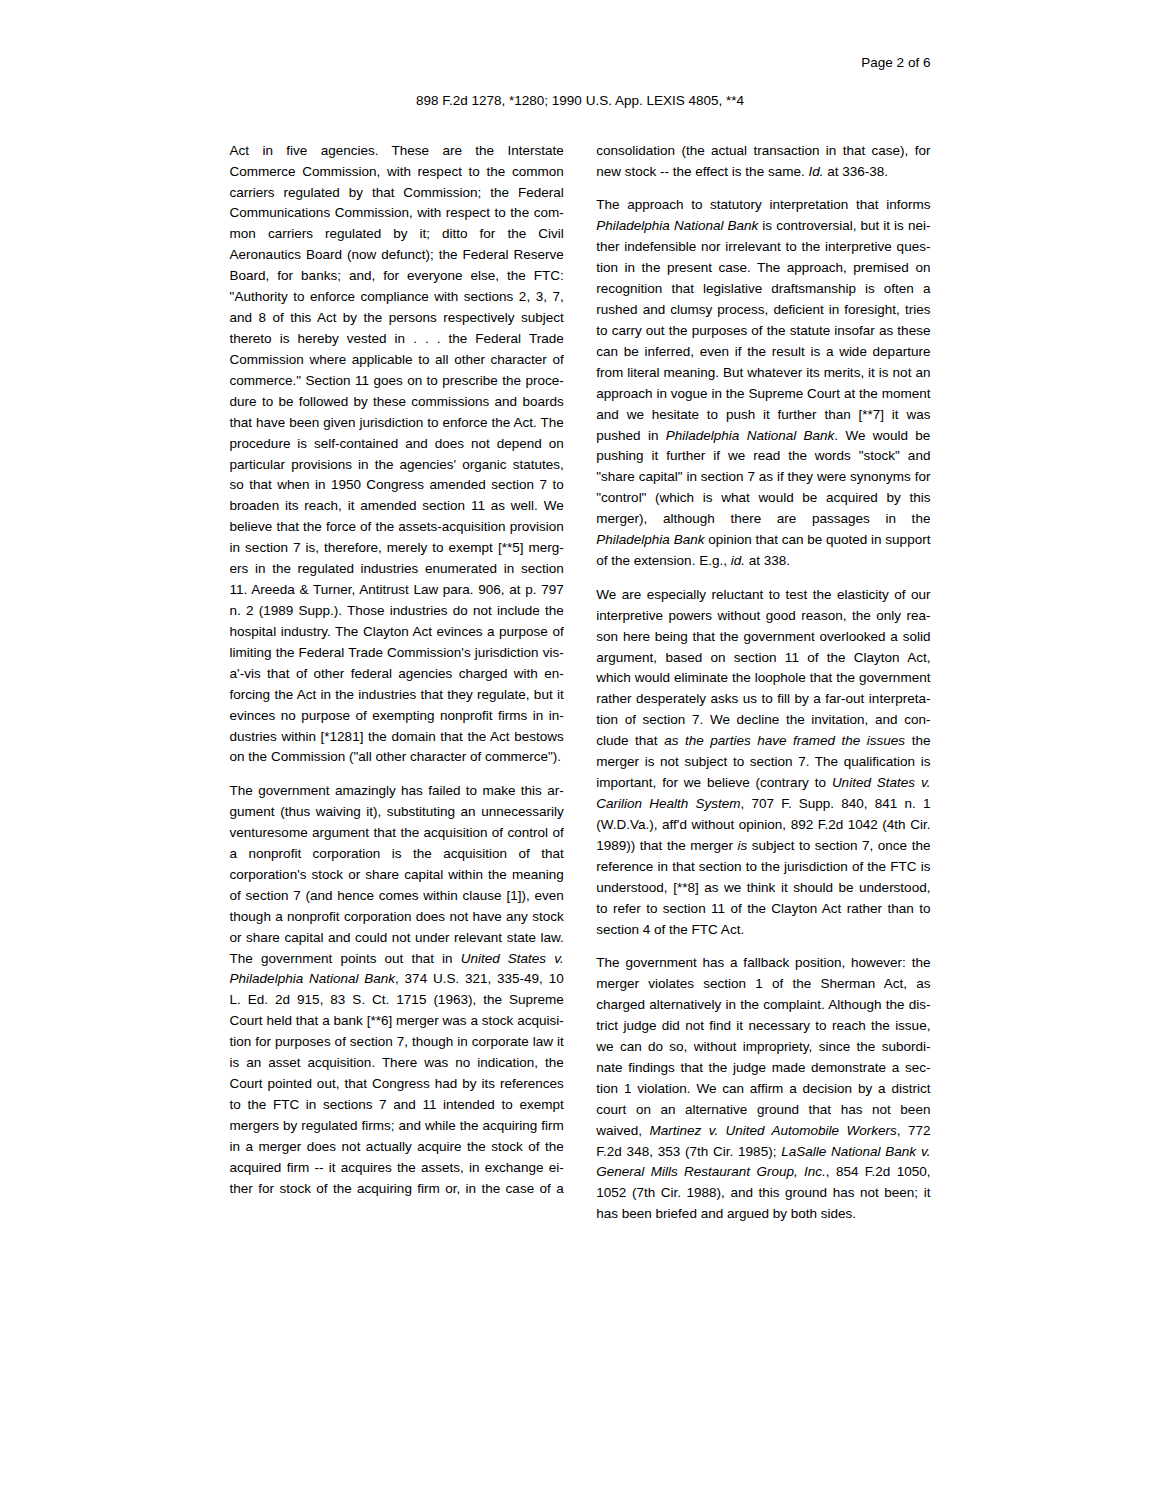Page 2 of 6
898 F.2d 1278, *1280; 1990 U.S. App. LEXIS 4805, **4
Act in five agencies. These are the Interstate Commerce Commission, with respect to the common carriers regulated by that Commission; the Federal Communications Commission, with respect to the common carriers regulated by it; ditto for the Civil Aeronautics Board (now defunct); the Federal Reserve Board, for banks; and, for everyone else, the FTC: "Authority to enforce compliance with sections 2, 3, 7, and 8 of this Act by the persons respectively subject thereto is hereby vested in . . . the Federal Trade Commission where applicable to all other character of commerce." Section 11 goes on to prescribe the procedure to be followed by these commissions and boards that have been given jurisdiction to enforce the Act. The procedure is self-contained and does not depend on particular provisions in the agencies' organic statutes, so that when in 1950 Congress amended section 7 to broaden its reach, it amended section 11 as well. We believe that the force of the assets-acquisition provision in section 7 is, therefore, merely to exempt [**5] mergers in the regulated industries enumerated in section 11. Areeda & Turner, Antitrust Law para. 906, at p. 797 n. 2 (1989 Supp.). Those industries do not include the hospital industry. The Clayton Act evinces a purpose of limiting the Federal Trade Commission's jurisdiction vis-a'-vis that of other federal agencies charged with enforcing the Act in the industries that they regulate, but it evinces no purpose of exempting nonprofit firms in industries within [*1281] the domain that the Act bestows on the Commission ("all other character of commerce").
The government amazingly has failed to make this argument (thus waiving it), substituting an unnecessarily venturesome argument that the acquisition of control of a nonprofit corporation is the acquisition of that corporation's stock or share capital within the meaning of section 7 (and hence comes within clause [1]), even though a nonprofit corporation does not have any stock or share capital and could not under relevant state law. The government points out that in United States v. Philadelphia National Bank, 374 U.S. 321, 335-49, 10 L. Ed. 2d 915, 83 S. Ct. 1715 (1963), the Supreme Court held that a bank [**6] merger was a stock acquisition for purposes of section 7, though in corporate law it is an asset acquisition. There was no indication, the Court pointed out, that Congress had by its references to the FTC in sections 7 and 11 intended to exempt mergers by regulated firms; and while the acquiring firm in a merger does not actually acquire the stock of the acquired firm -- it acquires the assets, in exchange either for stock of the acquiring firm or, in the case of a consolidation (the actual transaction in that case), for new stock -- the effect is the same. Id. at 336-38.
The approach to statutory interpretation that informs Philadelphia National Bank is controversial, but it is neither indefensible nor irrelevant to the interpretive question in the present case. The approach, premised on recognition that legislative draftsmanship is often a rushed and clumsy process, deficient in foresight, tries to carry out the purposes of the statute insofar as these can be inferred, even if the result is a wide departure from literal meaning. But whatever its merits, it is not an approach in vogue in the Supreme Court at the moment and we hesitate to push it further than [**7] it was pushed in Philadelphia National Bank. We would be pushing it further if we read the words "stock" and "share capital" in section 7 as if they were synonyms for "control" (which is what would be acquired by this merger), although there are passages in the Philadelphia Bank opinion that can be quoted in support of the extension. E.g., id. at 338.
We are especially reluctant to test the elasticity of our interpretive powers without good reason, the only reason here being that the government overlooked a solid argument, based on section 11 of the Clayton Act, which would eliminate the loophole that the government rather desperately asks us to fill by a far-out interpretation of section 7. We decline the invitation, and conclude that as the parties have framed the issues the merger is not subject to section 7. The qualification is important, for we believe (contrary to United States v. Carilion Health System, 707 F. Supp. 840, 841 n. 1 (W.D.Va.), aff'd without opinion, 892 F.2d 1042 (4th Cir. 1989)) that the merger is subject to section 7, once the reference in that section to the jurisdiction of the FTC is understood, [**8] as we think it should be understood, to refer to section 11 of the Clayton Act rather than to section 4 of the FTC Act.
The government has a fallback position, however: the merger violates section 1 of the Sherman Act, as charged alternatively in the complaint. Although the district judge did not find it necessary to reach the issue, we can do so, without impropriety, since the subordinate findings that the judge made demonstrate a section 1 violation. We can affirm a decision by a district court on an alternative ground that has not been waived, Martinez v. United Automobile Workers, 772 F.2d 348, 353 (7th Cir. 1985); LaSalle National Bank v. General Mills Restaurant Group, Inc., 854 F.2d 1050, 1052 (7th Cir. 1988), and this ground has not been; it has been briefed and argued by both sides.